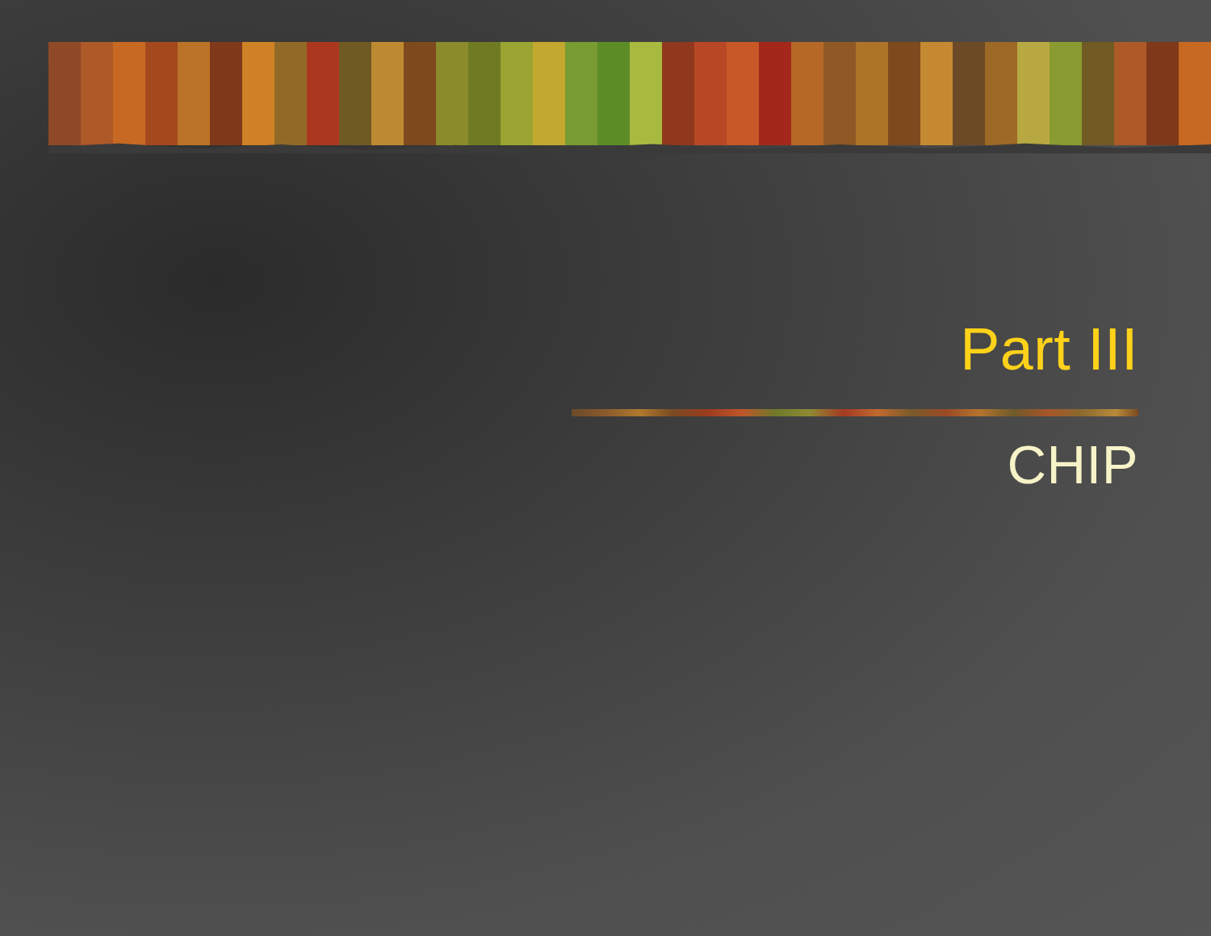Part III
CHIP